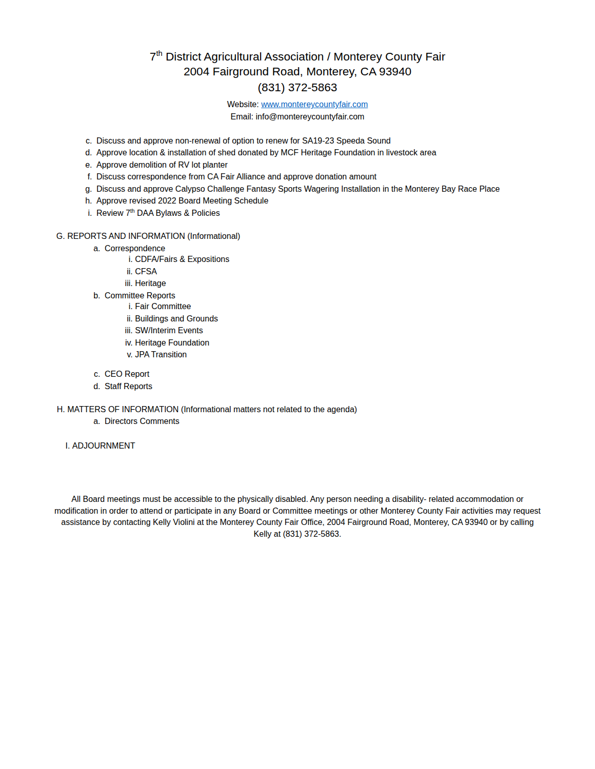7th District Agricultural Association / Monterey County Fair
2004 Fairground Road, Monterey, CA 93940
(831) 372-5863
Website: www.montereycountyfair.com
Email: info@montereycountyfair.com
Discuss and approve non-renewal of option to renew for SA19-23 Speeda Sound
Approve location & installation of shed donated by MCF Heritage Foundation in livestock area
Approve demolition of RV lot planter
Discuss correspondence from CA Fair Alliance and approve donation amount
Discuss and approve Calypso Challenge Fantasy Sports Wagering Installation in the Monterey Bay Race Place
Approve revised 2022 Board Meeting Schedule
Review 7th DAA Bylaws & Policies
REPORTS AND INFORMATION (Informational)
Correspondence
CDFA/Fairs & Expositions
CFSA
Heritage
Committee Reports
Fair Committee
Buildings and Grounds
SW/Interim Events
Heritage Foundation
JPA Transition
CEO Report
Staff Reports
MATTERS OF INFORMATION (Informational matters not related to the agenda)
Directors Comments
ADJOURNMENT
All Board meetings must be accessible to the physically disabled. Any person needing a disability- related accommodation or modification in order to attend or participate in any Board or Committee meetings or other Monterey County Fair activities may request assistance by contacting Kelly Violini at the Monterey County Fair Office, 2004 Fairground Road, Monterey, CA 93940 or by calling Kelly at (831) 372-5863.